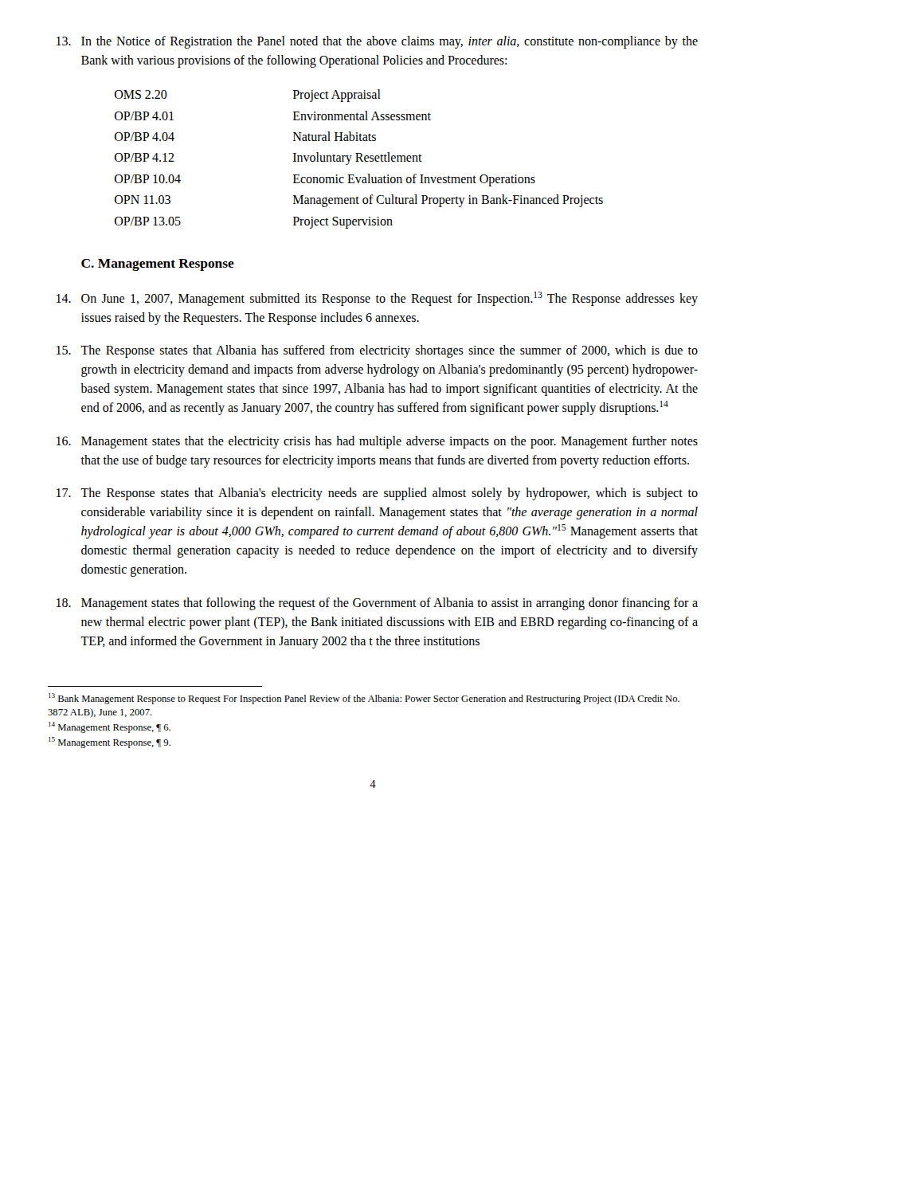In the Notice of Registration the Panel noted that the above claims may, inter alia, constitute non-compliance by the Bank with various provisions of the following Operational Policies and Procedures:
| OMS 2.20 | Project Appraisal |
| OP/BP 4.01 | Environmental Assessment |
| OP/BP 4.04 | Natural Habitats |
| OP/BP 4.12 | Involuntary Resettlement |
| OP/BP 10.04 | Economic Evaluation of Investment Operations |
| OPN 11.03 | Management of Cultural Property in Bank-Financed Projects |
| OP/BP 13.05 | Project Supervision |
C. Management Response
On June 1, 2007, Management submitted its Response to the Request for Inspection.13 The Response addresses key issues raised by the Requesters. The Response includes 6 annexes.
The Response states that Albania has suffered from electricity shortages since the summer of 2000, which is due to growth in electricity demand and impacts from adverse hydrology on Albania's predominantly (95 percent) hydropower-based system. Management states that since 1997, Albania has had to import significant quantities of electricity. At the end of 2006, and as recently as January 2007, the country has suffered from significant power supply disruptions.14
Management states that the electricity crisis has had multiple adverse impacts on the poor. Management further notes that the use of budge tary resources for electricity imports means that funds are diverted from poverty reduction efforts.
The Response states that Albania's electricity needs are supplied almost solely by hydropower, which is subject to considerable variability since it is dependent on rainfall. Management states that "the average generation in a normal hydrological year is about 4,000 GWh, compared to current demand of about 6,800 GWh."15 Management asserts that domestic thermal generation capacity is needed to reduce dependence on the import of electricity and to diversify domestic generation.
Management states that following the request of the Government of Albania to assist in arranging donor financing for a new thermal electric power plant (TEP), the Bank initiated discussions with EIB and EBRD regarding co-financing of a TEP, and informed the Government in January 2002 tha t the three institutions
13 Bank Management Response to Request For Inspection Panel Review of the Albania: Power Sector Generation and Restructuring Project (IDA Credit No. 3872 ALB), June 1, 2007.
14 Management Response, ¶ 6.
15 Management Response, ¶ 9.
4